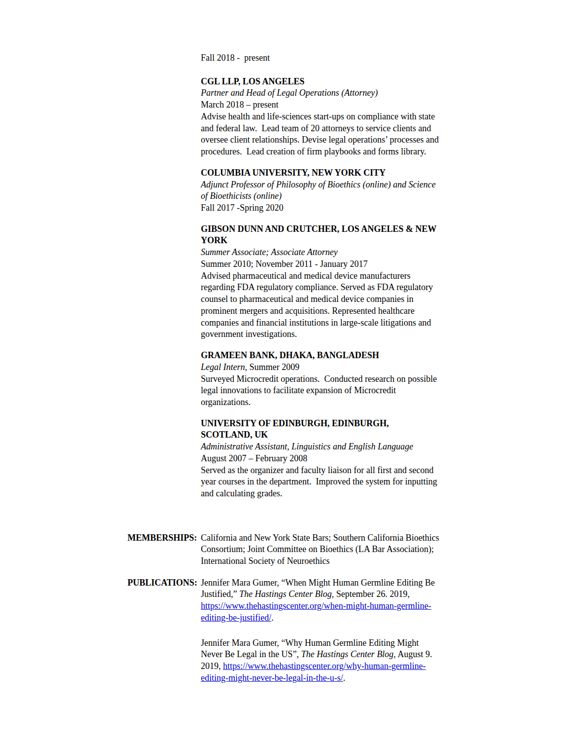Fall 2018 - present
CGL LLP, Los Angeles
Partner and Head of Legal Operations (Attorney)
March 2018 – present
Advise health and life-sciences start-ups on compliance with state and federal law. Lead team of 20 attorneys to service clients and oversee client relationships. Devise legal operations’ processes and procedures. Lead creation of firm playbooks and forms library.
Columbia University, New York City
Adjunct Professor of Philosophy of Bioethics (online) and Science of Bioethicists (online)
Fall 2017 -Spring 2020
Gibson Dunn and Crutcher, Los Angeles & New York
Summer Associate; Associate Attorney
Summer 2010; November 2011 - January 2017
Advised pharmaceutical and medical device manufacturers regarding FDA regulatory compliance. Served as FDA regulatory counsel to pharmaceutical and medical device companies in prominent mergers and acquisitions. Represented healthcare companies and financial institutions in large-scale litigations and government investigations.
Grameen Bank, Dhaka, Bangladesh
Legal Intern, Summer 2009
Surveyed Microcredit operations. Conducted research on possible legal innovations to facilitate expansion of Microcredit organizations.
University of Edinburgh, Edinburgh, Scotland, UK
Administrative Assistant, Linguistics and English Language
August 2007 – February 2008
Served as the organizer and faculty liaison for all first and second year courses in the department. Improved the system for inputting and calculating grades.
Memberships:
California and New York State Bars; Southern California Bioethics Consortium; Joint Committee on Bioethics (LA Bar Association); International Society of Neuroethics
Publications:
Jennifer Mara Gumer, “When Might Human Germline Editing Be Justified,” The Hastings Center Blog, September 26. 2019, https://www.thehastingscenter.org/when-might-human-germline-editing-be-justified/.
Jennifer Mara Gumer, “Why Human Germline Editing Might Never Be Legal in the US”, The Hastings Center Blog, August 9. 2019, https://www.thehastingscenter.org/why-human-germline-editing-might-never-be-legal-in-the-u-s/.